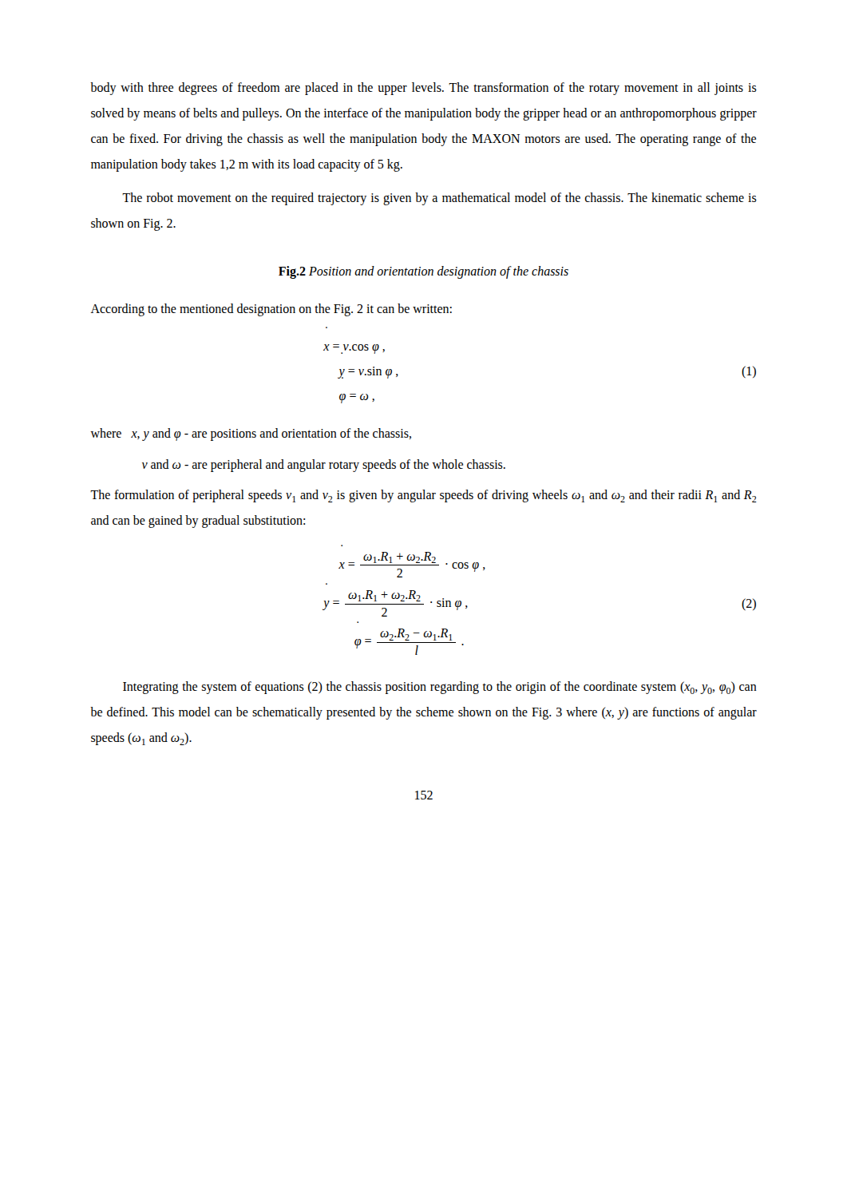body with three degrees of freedom are placed in the upper levels. The transformation of the rotary movement in all joints is solved by means of belts and pulleys. On the interface of the manipulation body the gripper head or an anthropomorphous gripper can be fixed. For driving the chassis as well the manipulation body the MAXON motors are used. The operating range of the manipulation body takes 1,2 m with its load capacity of 5 kg.
The robot movement on the required trajectory is given by a mathematical model of the chassis. The kinematic scheme is shown on Fig. 2.
Fig.2 Position and orientation designation of the chassis
According to the mentioned designation on the Fig. 2 it can be written:
x = v.cos φ , y = v.sin φ , φ = ω ,
(1)
where x, y and φ - are positions and orientation of the chassis,
v and ω - are peripheral and angular rotary speeds of the whole chassis.
The formulation of peripheral speeds v1 and v2 is given by angular speeds of driving wheels ω1 and ω2 and their radii R1 and R2 and can be gained by gradual substitution:
x = ω1.R1 + ω2.R22 · cos φ , y = ω1.R1 + ω2.R22 · sin φ , φ = ω2.R2 − ω1.R1 l .
(2)
Integrating the system of equations (2) the chassis position regarding to the origin of the coordinate system (x0, y0, φ0) can be defined. This model can be schematically presented by the scheme shown on the Fig. 3 where (x, y) are functions of angular speeds (ω1 and ω2).
152